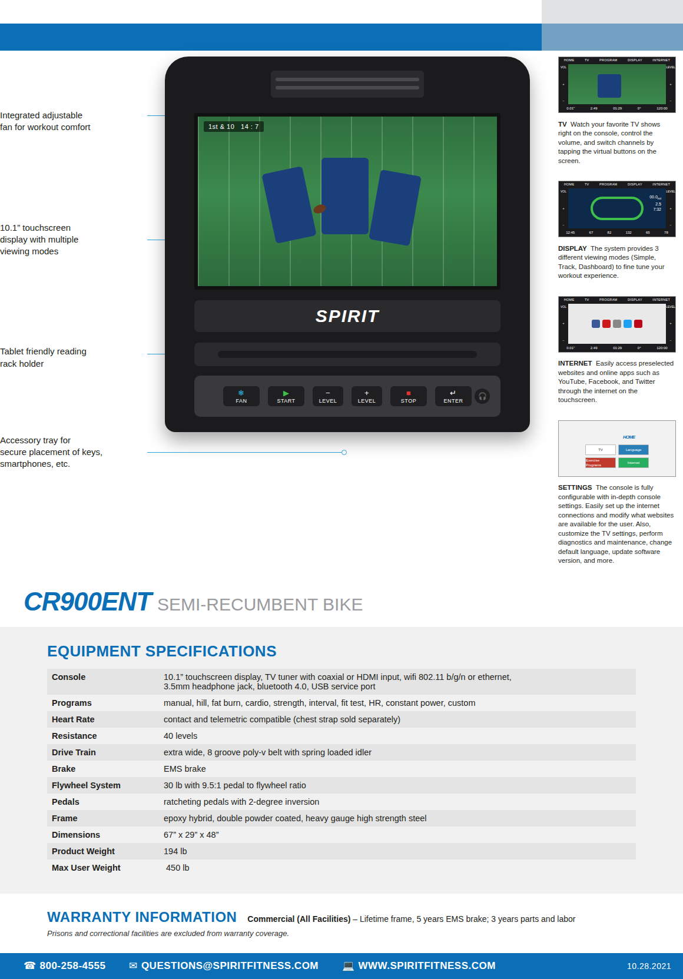Integrated adjustable
fan for workout comfort
10.1” touchscreen
display with multiple
viewing modes
Tablet friendly reading
rack holder
Accessory tray for
secure placement of keys,
smartphones, etc.
1st & 10 14 : 7
SPIRIT
❄FAN
▶START
−LEVEL
+LEVEL
■STOP
↵ENTER
🎧
HOME TV PROGRAM DISPLAY INTERNET
VOL+−
LEVEL+−
0.01"2.4901:290°120:00
TV Watch your favorite TV shows right on the console, control the volume, and switch channels by tapping the virtual buttons on the screen.
HOME TV PROGRAM DISPLAY INTERNET
VOL+−
LEVEL+−
00.0mi
2.5
7:32
12:4567821326578
DISPLAY The system provides 3 different viewing modes (Simple, Track, Dashboard) to fine tune your workout experience.
HOME TV PROGRAM DISPLAY INTERNET
VOL+−
LEVEL+−
0.01"2.4901:290°120:00
INTERNET Easily access preselected websites and online apps such as YouTube, Facebook, and Twitter through the internet on the touchscreen.
HOME
TV
Language
Exercise Programs
Internet
SETTINGS The console is fully configurable with in-depth console settings. Easily set up the internet connections and modify what websites are available for the user. Also, customize the TV settings, perform diagnostics and maintenance, change default language, update software version, and more.
CR900ENTSEMI-RECUMBENT BIKE
EQUIPMENT SPECIFICATIONS
| Console | 10.1” touchscreen display, TV tuner with coaxial or HDMI input, wifi 802.11 b/g/n or ethernet, 3.5mm headphone jack, bluetooth 4.0, USB service port |
| Programs | manual, hill, fat burn, cardio, strength, interval, fit test, HR, constant power, custom |
| Heart Rate | contact and telemetric compatible (chest strap sold separately) |
| Resistance | 40 levels |
| Drive Train | extra wide, 8 groove poly-v belt with spring loaded idler |
| Brake | EMS brake |
| Flywheel System | 30 lb with 9.5:1 pedal to flywheel ratio |
| Pedals | ratcheting pedals with 2-degree inversion |
| Frame | epoxy hybrid, double powder coated, heavy gauge high strength steel |
| Dimensions | 67” x 29” x 48” |
| Product Weight | 194 lb |
| Max User Weight | 450 lb |
WARRANTY INFORMATION
Commercial (All Facilities) – Lifetime frame, 5 years EMS brake; 3 years parts and labor
Prisons and correctional facilities are excluded from warranty coverage.
☎800-258-4555 ✉QUESTIONS@SPIRITFITNESS.COM 💻WWW.SPIRITFITNESS.COM 10.28.2021